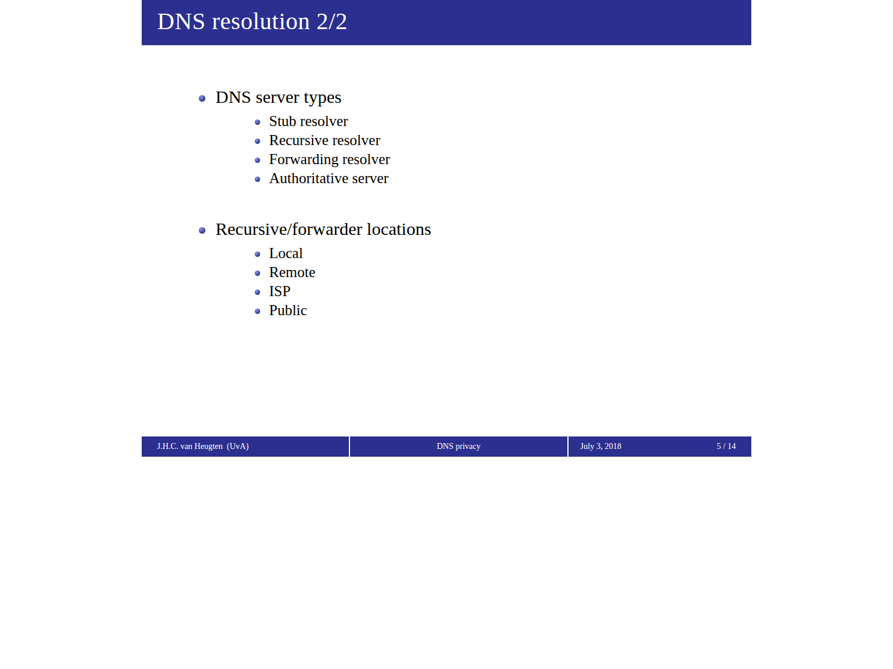DNS resolution 2/2
DNS server types
Stub resolver
Recursive resolver
Forwarding resolver
Authoritative server
Recursive/forwarder locations
Local
Remote
ISP
Public
J.H.C. van Heugten (UvA)
DNS privacy
July 3, 20185 / 14